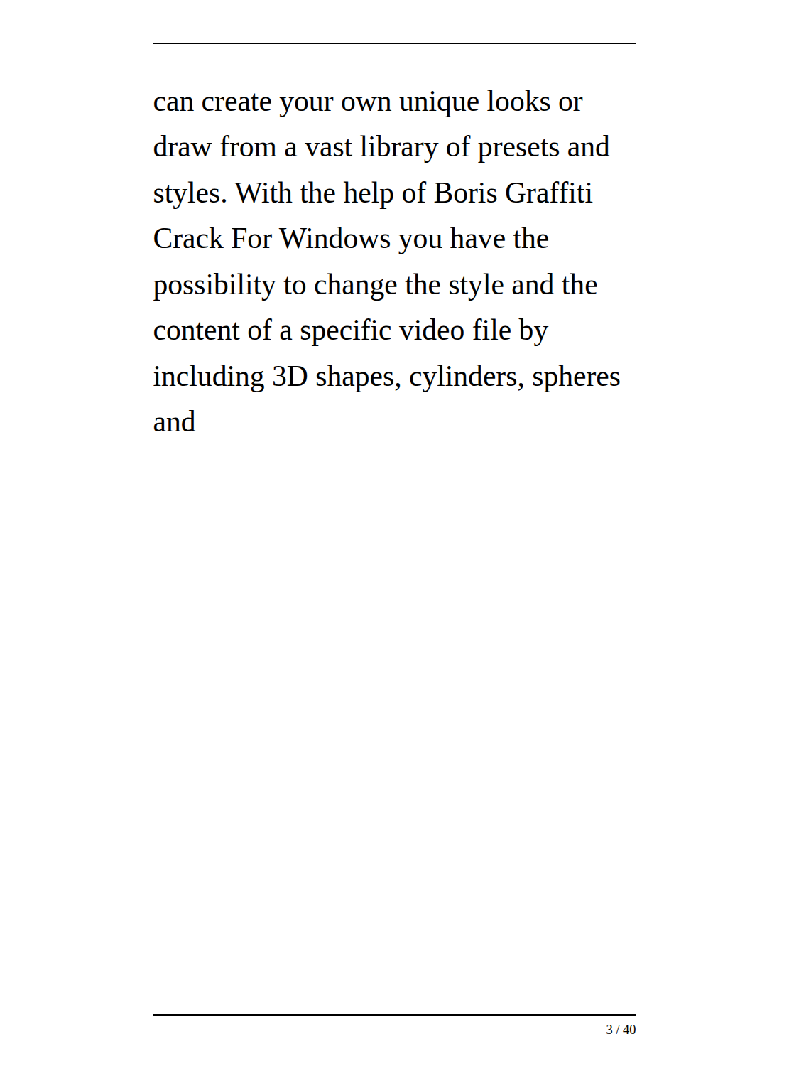can create your own unique looks or draw from a vast library of presets and styles. With the help of Boris Graffiti Crack For Windows you have the possibility to change the style and the content of a specific video file by including 3D shapes, cylinders, spheres and
3 / 40